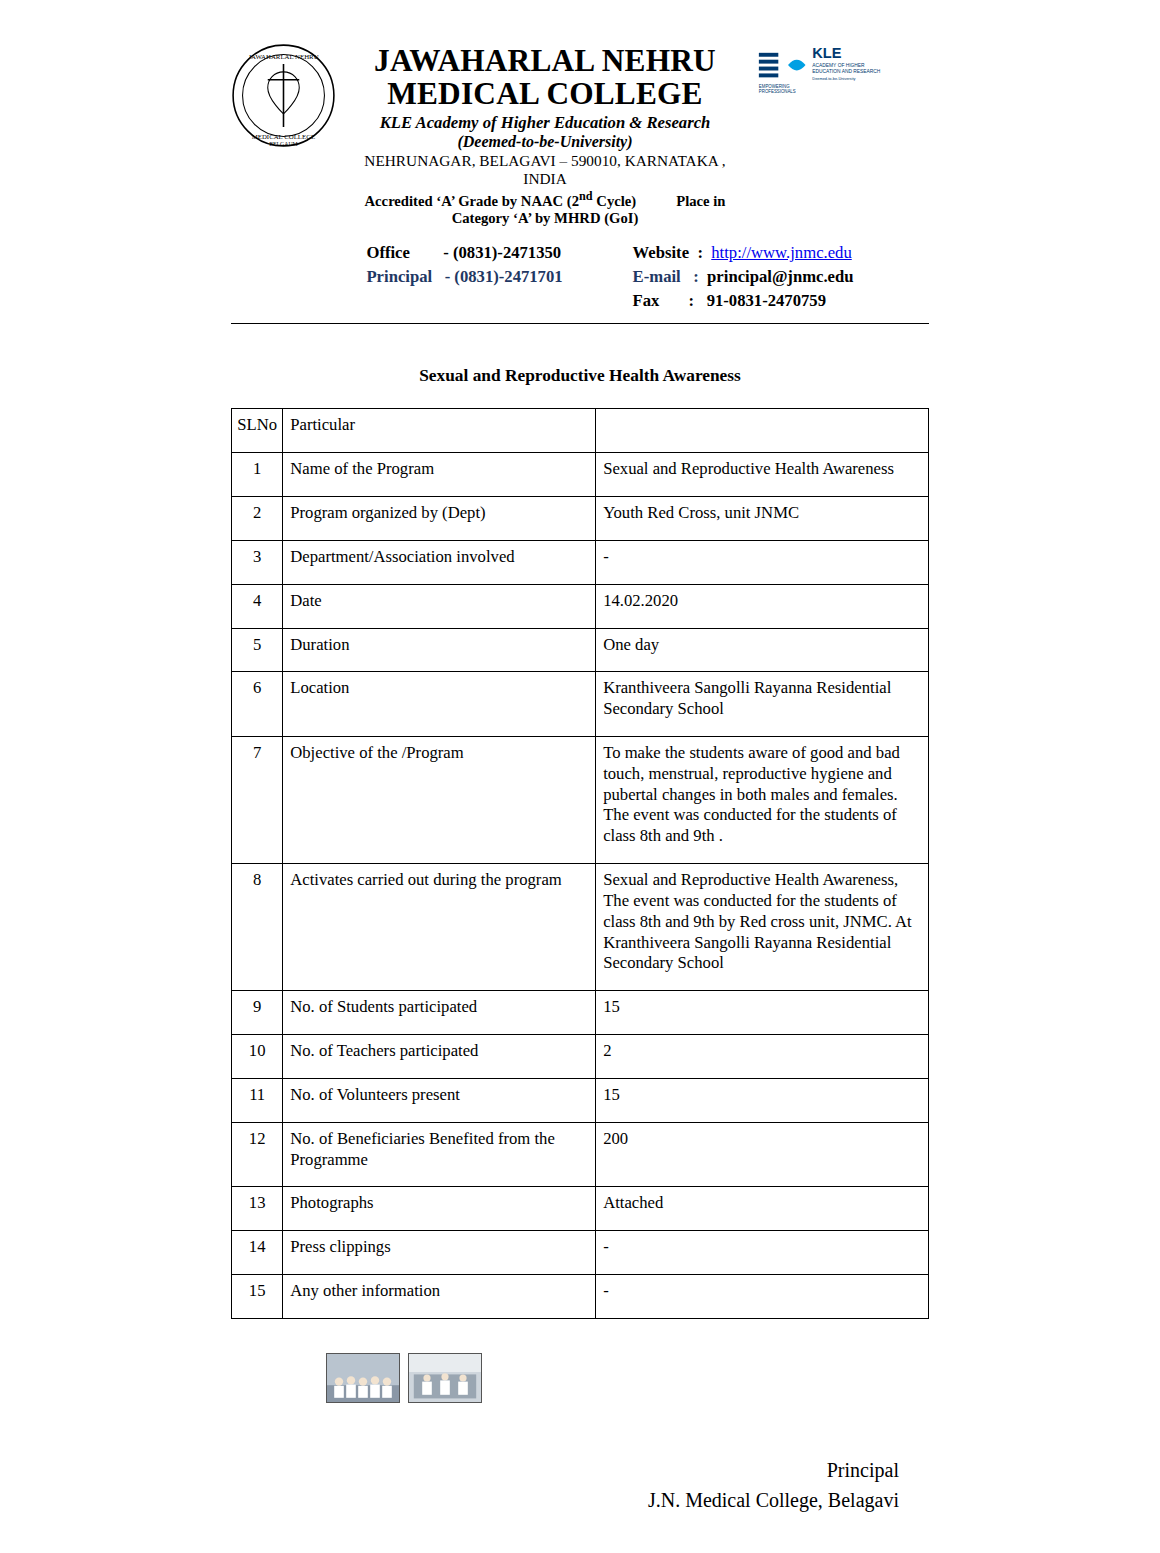JAWAHARLAL NEHRU MEDICAL COLLEGE
KLE Academy of Higher Education & Research
(Deemed-to-be-University)
NEHRUNAGAR, BELAGAVI – 590010, KARNATAKA , INDIA
Accredited ‘A’ Grade by NAAC (2nd Cycle) Place in Category ‘A’ by MHRD (GoI)
Office - (0831)-2471350
Principal - (0831)-2471701
Website : http://www.jnmc.edu
E-mail : principal@jnmc.edu
Fax : 91-0831-2470759
Sexual and Reproductive Health Awareness
| SLNo | Particular | |
| 1 | Name of the Program | Sexual and Reproductive Health Awareness |
| 2 | Program organized by (Dept) | Youth Red Cross, unit JNMC |
| 3 | Department/Association involved | - |
| 4 | Date | 14.02.2020 |
| 5 | Duration | One day |
| 6 | Location | Kranthiveera Sangolli Rayanna Residential Secondary School |
| 7 | Objective of the /Program | To make the students aware of good and bad touch, menstrual, reproductive hygiene and pubertal changes in both males and females. The event was conducted for the students of class 8th and 9th . |
| 8 | Activates carried out during the program | Sexual and Reproductive Health Awareness, The event was conducted for the students of class 8th and 9th by Red cross unit, JNMC. At Kranthiveera Sangolli Rayanna Residential Secondary School |
| 9 | No. of Students participated | 15 |
| 10 | No. of Teachers participated | 2 |
| 11 | No. of Volunteers present | 15 |
| 12 | No. of Beneficiaries Benefited from the Programme | 200 |
| 13 | Photographs | Attached |
| 14 | Press clippings | - |
| 15 | Any other information | - |
Principal
J.N. Medical College, Belagavi